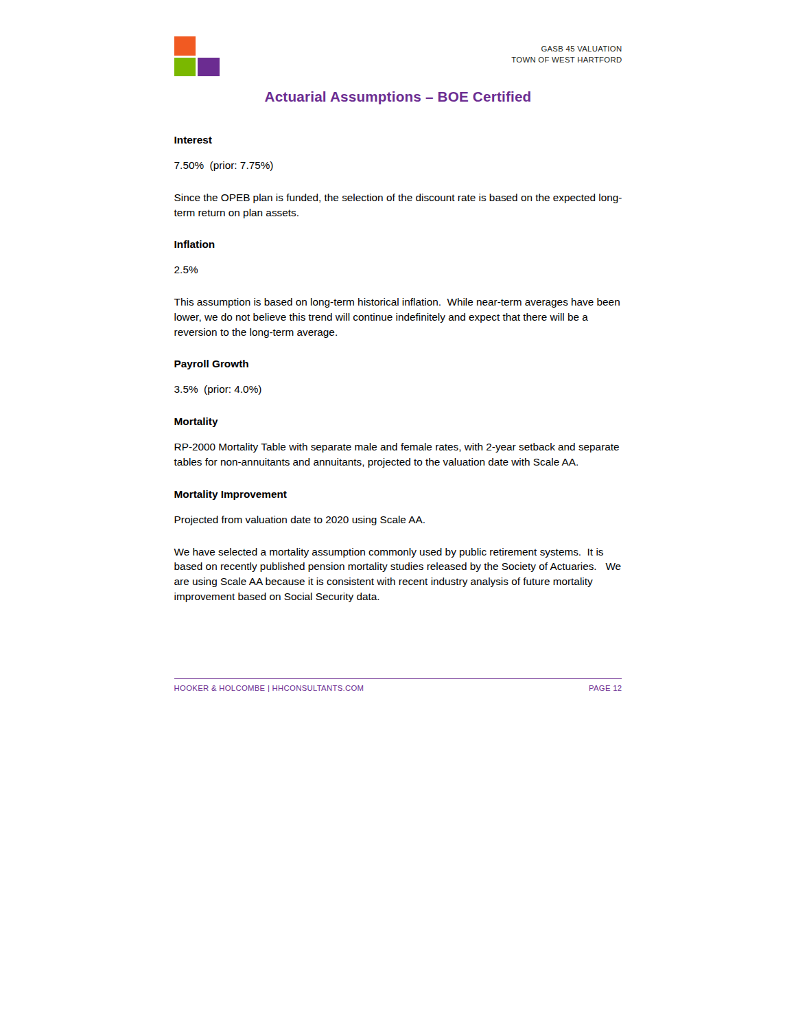GASB 45 VALUATION
TOWN OF WEST HARTFORD
Actuarial Assumptions – BOE Certified
Interest
7.50% (prior: 7.75%)
Since the OPEB plan is funded, the selection of the discount rate is based on the expected long-term return on plan assets.
Inflation
2.5%
This assumption is based on long-term historical inflation. While near-term averages have been lower, we do not believe this trend will continue indefinitely and expect that there will be a reversion to the long-term average.
Payroll Growth
3.5% (prior: 4.0%)
Mortality
RP-2000 Mortality Table with separate male and female rates, with 2-year setback and separate tables for non-annuitants and annuitants, projected to the valuation date with Scale AA.
Mortality Improvement
Projected from valuation date to 2020 using Scale AA.
We have selected a mortality assumption commonly used by public retirement systems. It is based on recently published pension mortality studies released by the Society of Actuaries. We are using Scale AA because it is consistent with recent industry analysis of future mortality improvement based on Social Security data.
HOOKER & HOLCOMBE | HHCONSULTANTS.COM PAGE 12